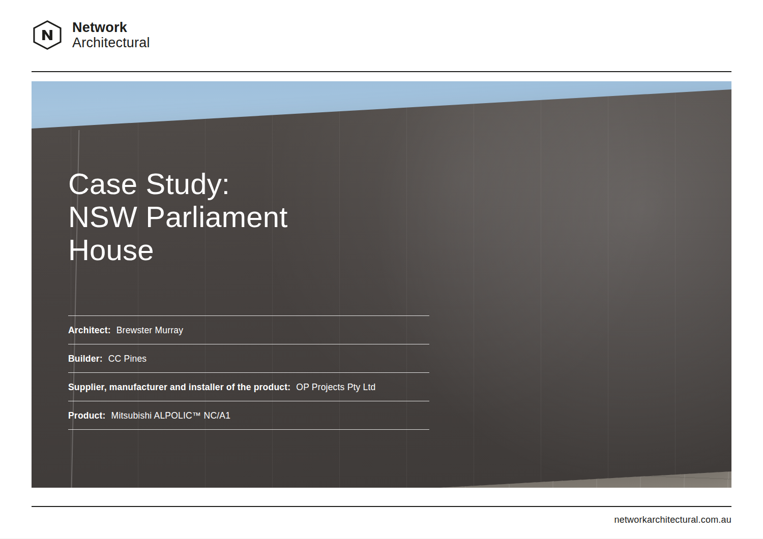Network Architectural
Case Study:
NSW Parliament
House
Architect:
Brewster Murray
Builder:
CC Pines
Supplier, manufacturer and installer of the product:
OP Projects Pty Ltd
Product:
Mitsubishi ALPOLIC™ NC/A1
networkarchitectural.com.au